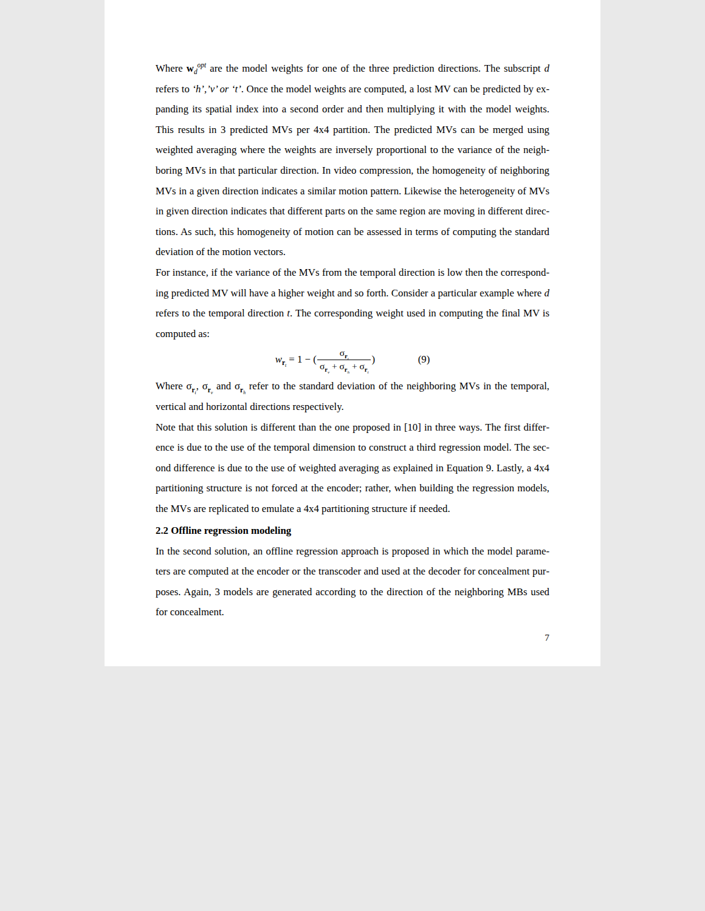Where wdopt are the model weights for one of the three prediction directions. The subscript d refers to ‘h’,’v’ or ‘t’. Once the model weights are computed, a lost MV can be predicted by expanding its spatial index into a second order and then multiplying it with the model weights. This results in 3 predicted MVs per 4x4 partition. The predicted MVs can be merged using weighted averaging where the weights are inversely proportional to the variance of the neighboring MVs in that particular direction. In video compression, the homogeneity of neighboring MVs in a given direction indicates a similar motion pattern. Likewise the heterogeneity of MVs in given direction indicates that different parts on the same region are moving in different directions. As such, this homogeneity of motion can be assessed in terms of computing the standard deviation of the motion vectors.
For instance, if the variance of the MVs from the temporal direction is low then the corresponding predicted MV will have a higher weight and so forth. Consider a particular example where d refers to the temporal direction t. The corresponding weight used in computing the final MV is computed as:
wrt = 1 − (σrt σrv + σrh + σrt)(9)
Where σrt, σrv and σrh refer to the standard deviation of the neighboring MVs in the temporal, vertical and horizontal directions respectively.
Note that this solution is different than the one proposed in [10] in three ways. The first difference is due to the use of the temporal dimension to construct a third regression model. The second difference is due to the use of weighted averaging as explained in Equation 9. Lastly, a 4x4 partitioning structure is not forced at the encoder; rather, when building the regression models, the MVs are replicated to emulate a 4x4 partitioning structure if needed.
2.2 Offline regression modeling
In the second solution, an offline regression approach is proposed in which the model parameters are computed at the encoder or the transcoder and used at the decoder for concealment purposes. Again, 3 models are generated according to the direction of the neighboring MBs used for concealment.
7